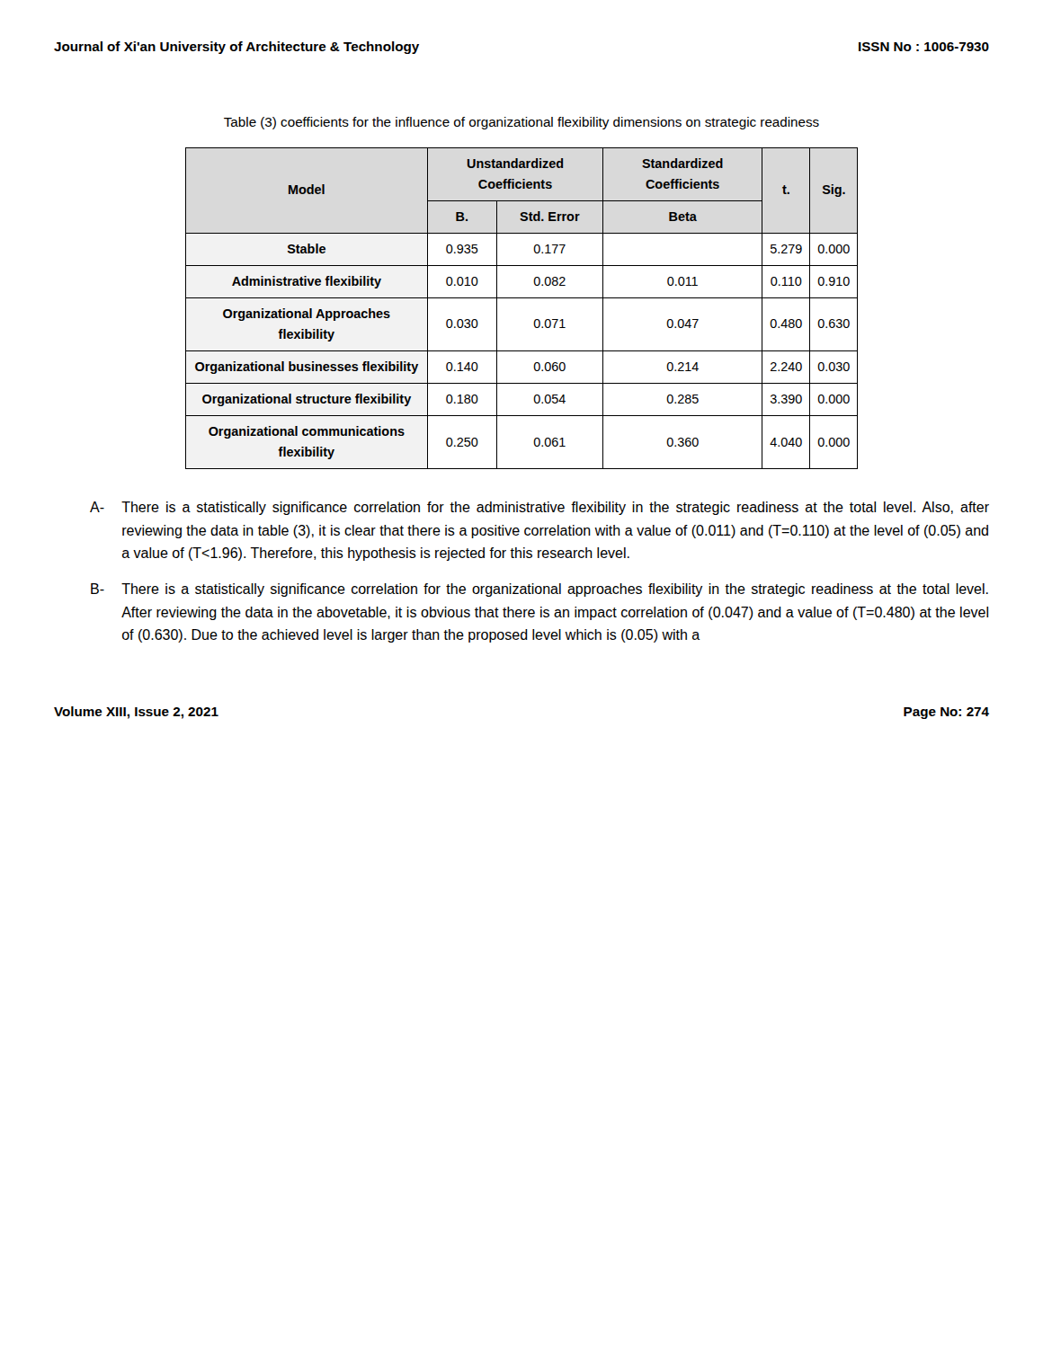Journal of Xi'an University of Architecture & Technology ISSN No : 1006-7930
Table (3) coefficients for the influence of organizational flexibility dimensions on strategic readiness
| Model | Unstandardized Coefficients | Standardized Coefficients | t. | Sig. |
| --- | --- | --- | --- | --- |
| B. | Std. Error | Beta |
| Stable | 0.935 | 0.177 | | 5.279 | 0.000 |
| Administrative flexibility | 0.010 | 0.082 | 0.011 | 0.110 | 0.910 |
| Organizational Approaches flexibility | 0.030 | 0.071 | 0.047 | 0.480 | 0.630 |
| Organizational businesses flexibility | 0.140 | 0.060 | 0.214 | 2.240 | 0.030 |
| Organizational structure flexibility | 0.180 | 0.054 | 0.285 | 3.390 | 0.000 |
| Organizational communications flexibility | 0.250 | 0.061 | 0.360 | 4.040 | 0.000 |
A-There is a statistically significance correlation for the administrative flexibility in the strategic readiness at the total level. Also, after reviewing the data in table (3), it is clear that there is a positive correlation with a value of (0.011) and (T=0.110) at the level of (0.05) and a value of (T<1.96). Therefore, this hypothesis is rejected for this research level.
B-There is a statistically significance correlation for the organizational approaches flexibility in the strategic readiness at the total level. After reviewing the data in the abovetable, it is obvious that there is an impact correlation of (0.047) and a value of (T=0.480) at the level of (0.630). Due to the achieved level is larger than the proposed level which is (0.05) with a
Volume XIII, Issue 2, 2021 Page No: 274